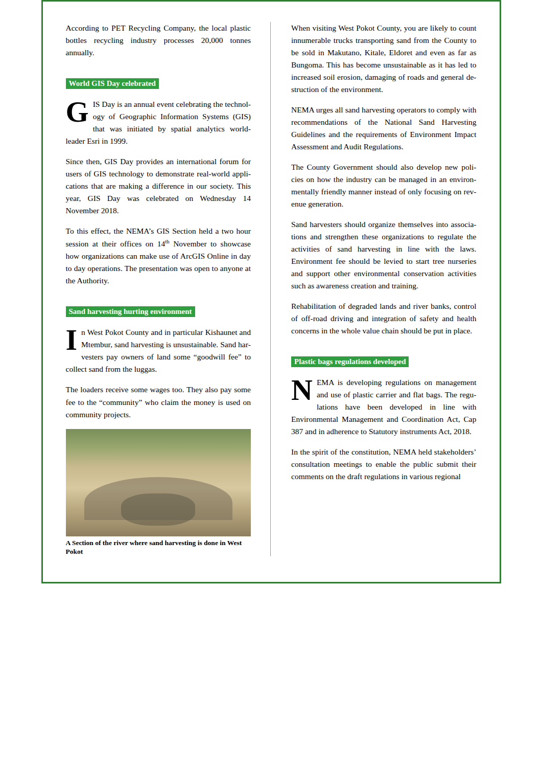According to PET Recycling Company, the local plastic bottles recycling industry processes 20,000 tonnes annually.
World GIS Day celebrated
GIS Day is an annual event celebrating the technology of Geographic Information Systems (GIS) that was initiated by spatial analytics world-leader Esri in 1999.
Since then, GIS Day provides an international forum for users of GIS technology to demonstrate real-world applications that are making a difference in our society. This year, GIS Day was celebrated on Wednesday 14 November 2018.
To this effect, the NEMA’s GIS Section held a two hour session at their offices on 14th November to showcase how organizations can make use of ArcGIS Online in day to day operations. The presentation was open to anyone at the Authority.
Sand harvesting hurting environment
In West Pokot County and in particular Kishaunet and Mtembur, sand harvesting is unsustainable. Sand harvesters pay owners of land some “goodwill fee” to collect sand from the luggas.
The loaders receive some wages too. They also pay some fee to the “community” who claim the money is used on community projects.
A Section of the river where sand harvesting is done in West Pokot
When visiting West Pokot County, you are likely to count innumerable trucks transporting sand from the County to be sold in Makutano, Kitale, Eldoret and even as far as Bungoma. This has become unsustainable as it has led to increased soil erosion, damaging of roads and general destruction of the environment.
NEMA urges all sand harvesting operators to comply with recommendations of the National Sand Harvesting Guidelines and the requirements of Environment Impact Assessment and Audit Regulations.
The County Government should also develop new policies on how the industry can be managed in an environmentally friendly manner instead of only focusing on revenue generation.
Sand harvesters should organize themselves into associations and strengthen these organizations to regulate the activities of sand harvesting in line with the laws. Environment fee should be levied to start tree nurseries and support other environmental conservation activities such as awareness creation and training.
Rehabilitation of degraded lands and river banks, control of off-road driving and integration of safety and health concerns in the whole value chain should be put in place.
Plastic bags regulations developed
NEMA is developing regulations on management and use of plastic carrier and flat bags. The regulations have been developed in line with Environmental Management and Coordination Act, Cap 387 and in adherence to Statutory instruments Act, 2018.
In the spirit of the constitution, NEMA held stakeholders’ consultation meetings to enable the public submit their comments on the draft regulations in various regional